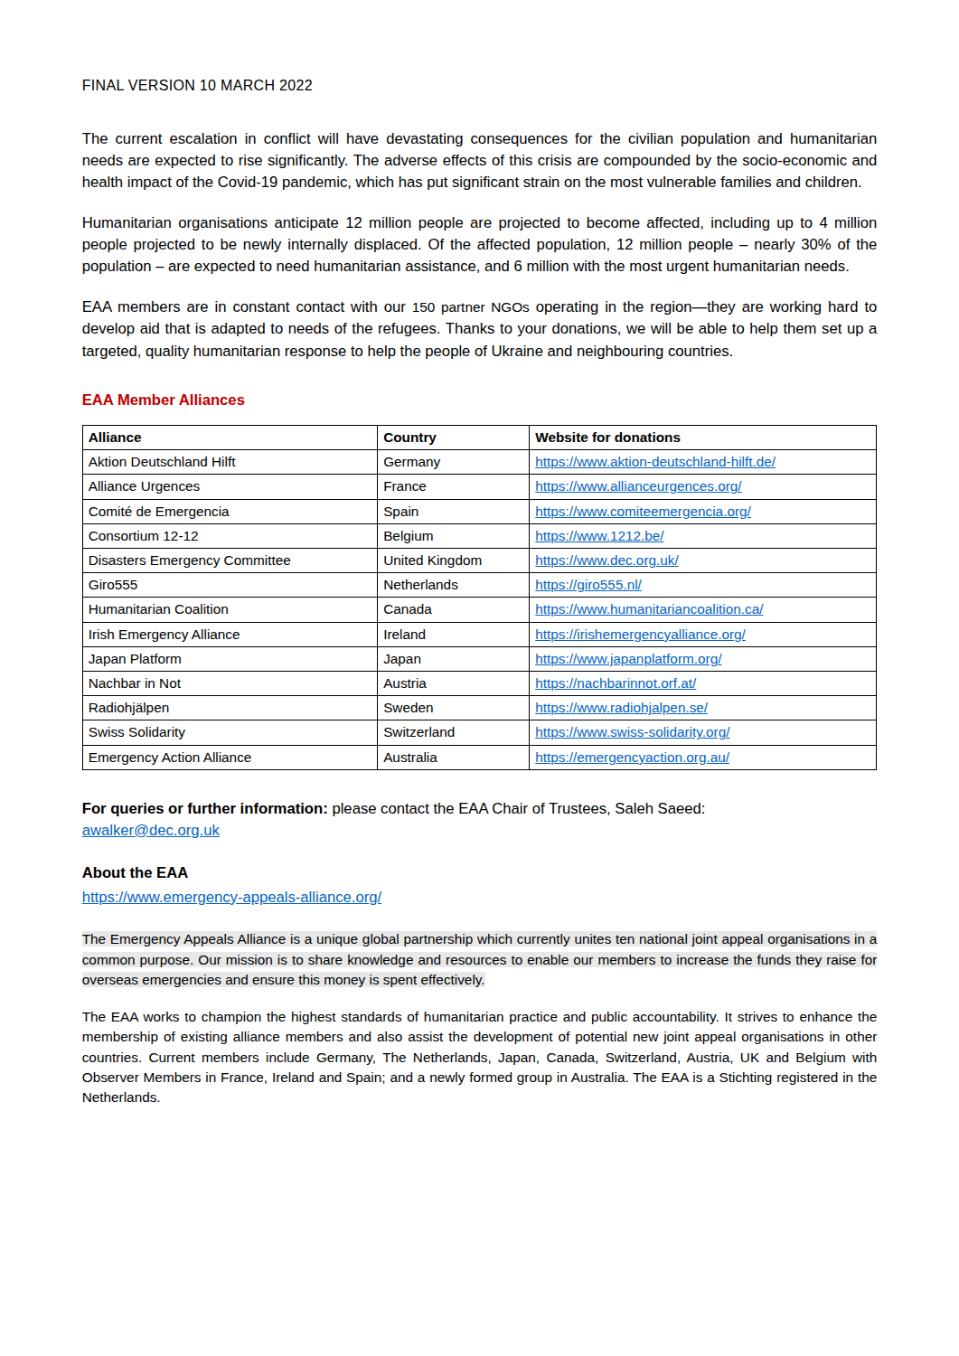FINAL VERSION 10 MARCH 2022
The current escalation in conflict will have devastating consequences for the civilian population and humanitarian needs are expected to rise significantly. The adverse effects of this crisis are compounded by the socio-economic and health impact of the Covid-19 pandemic, which has put significant strain on the most vulnerable families and children.
Humanitarian organisations anticipate 12 million people are projected to become affected, including up to 4 million people projected to be newly internally displaced. Of the affected population, 12 million people – nearly 30% of the population – are expected to need humanitarian assistance, and 6 million with the most urgent humanitarian needs.
EAA members are in constant contact with our 150 partner NGOs operating in the region—they are working hard to develop aid that is adapted to needs of the refugees. Thanks to your donations, we will be able to help them set up a targeted, quality humanitarian response to help the people of Ukraine and neighbouring countries.
EAA Member Alliances
| Alliance | Country | Website for donations |
| --- | --- | --- |
| Aktion Deutschland Hilft | Germany | https://www.aktion-deutschland-hilft.de/ |
| Alliance Urgences | France | https://www.allianceurgences.org/ |
| Comité de Emergencia | Spain | https://www.comiteemergencia.org/ |
| Consortium 12-12 | Belgium | https://www.1212.be/ |
| Disasters Emergency Committee | United Kingdom | https://www.dec.org.uk/ |
| Giro555 | Netherlands | https://giro555.nl/ |
| Humanitarian Coalition | Canada | https://www.humanitariancoalition.ca/ |
| Irish Emergency Alliance | Ireland | https://irishemergencyalliance.org/ |
| Japan Platform | Japan | https://www.japanplatform.org/ |
| Nachbar in Not | Austria | https://nachbarinnot.orf.at/ |
| Radiohjälpen | Sweden | https://www.radiohjalpen.se/ |
| Swiss Solidarity | Switzerland | https://www.swiss-solidarity.org/ |
| Emergency Action Alliance | Australia | https://emergencyaction.org.au/ |
For queries or further information: please contact the EAA Chair of Trustees, Saleh Saeed:
awalker@dec.org.uk
About the EAA
https://www.emergency-appeals-alliance.org/
The Emergency Appeals Alliance is a unique global partnership which currently unites ten national joint appeal organisations in a common purpose. Our mission is to share knowledge and resources to enable our members to increase the funds they raise for overseas emergencies and ensure this money is spent effectively.
The EAA works to champion the highest standards of humanitarian practice and public accountability. It strives to enhance the membership of existing alliance members and also assist the development of potential new joint appeal organisations in other countries. Current members include Germany, The Netherlands, Japan, Canada, Switzerland, Austria, UK and Belgium with Observer Members in France, Ireland and Spain; and a newly formed group in Australia. The EAA is a Stichting registered in the Netherlands.